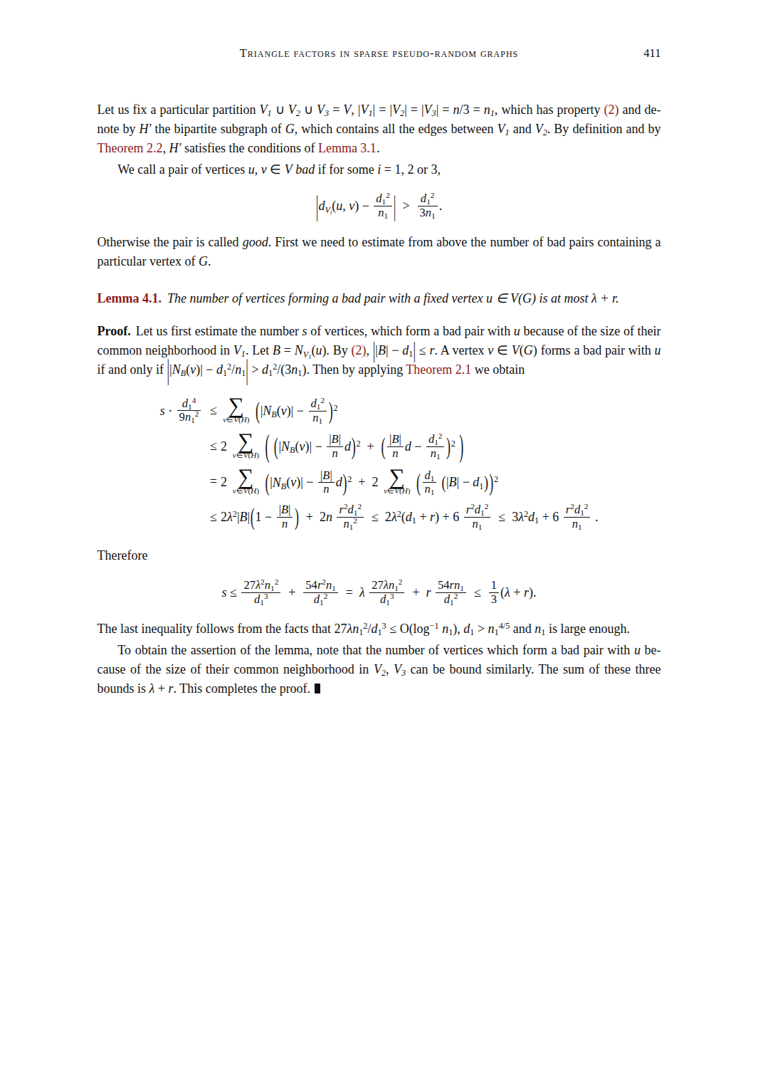Triangle factors in sparse pseudo-random graphs 411
Let us fix a particular partition V1 ∪ V2 ∪ V3 = V, |V1| = |V2| = |V3| = n/3 = n1, which has property (2) and denote by H′ the bipartite subgraph of G, which contains all the edges between V1 and V2. By definition and by Theorem 2.2, H′ satisfies the conditions of Lemma 3.1.
We call a pair of vertices u, v ∈ V bad if for some i = 1, 2 or 3,
|dVi(u, v) − d12 n1| > d123n1.
Otherwise the pair is called good. First we need to estimate from above the number of bad pairs containing a particular vertex of G.
Lemma 4.1. The number of vertices forming a bad pair with a fixed vertex u ∈ V(G) is at most λ + r.
Proof. Let us first estimate the number s of vertices, which form a bad pair with u because of the size of their common neighborhood in V1. Let B = NV1(u). By (2), ||B| − d1| ≤ r. A vertex v ∈ V(G) forms a bad pair with u if and only if ||NB(v)| − d12/n1| > d12/(3n1). Then by applying Theorem 2.1 we obtain
| s · d 1 4 9 n 1 2 | ≤ | ∑ v ∈ V ( H ) ( / N B ( v )/ − d 1 2 n 1 ) 2 |
| | ≤ | 2 ∑ v ∈ V ( H ) ( ( / N B ( v )/ − / B / n d ) 2 + ( / B / n d − d 1 2 n 1 ) 2 ) |
| | = | 2 ∑ v ∈ V ( H ) ( / N B ( v )/ − / B / n d ) 2 + 2 ∑ v ∈ V ( H ) ( d 1 n 1 ( / B / − d 1 ) ) 2 |
| | ≤ | 2 λ 2 / B / ( 1 − / B / n ) + 2 n r 2 d 1 2 n 1 2 ≤ 2 λ 2 ( d 1 + r ) + 6 r 2 d 1 2 n 1 ≤ 3 λ 2 d 1 + 6 r 2 d 1 2 n 1 . |
Therefore
s ≤ 27λ2n12 d13 + 54r2n1 d12 = λ 27λn12 d13 + r 54rn1 d12 ≤ 13(λ + r).
The last inequality follows from the facts that 27λn12/d13 ≤ O(log−1 n1), d1 > n14/5 and n1 is large enough.
To obtain the assertion of the lemma, note that the number of vertices which form a bad pair with u because of the size of their common neighborhood in V2, V3 can be bound similarly. The sum of these three bounds is λ + r. This completes the proof.